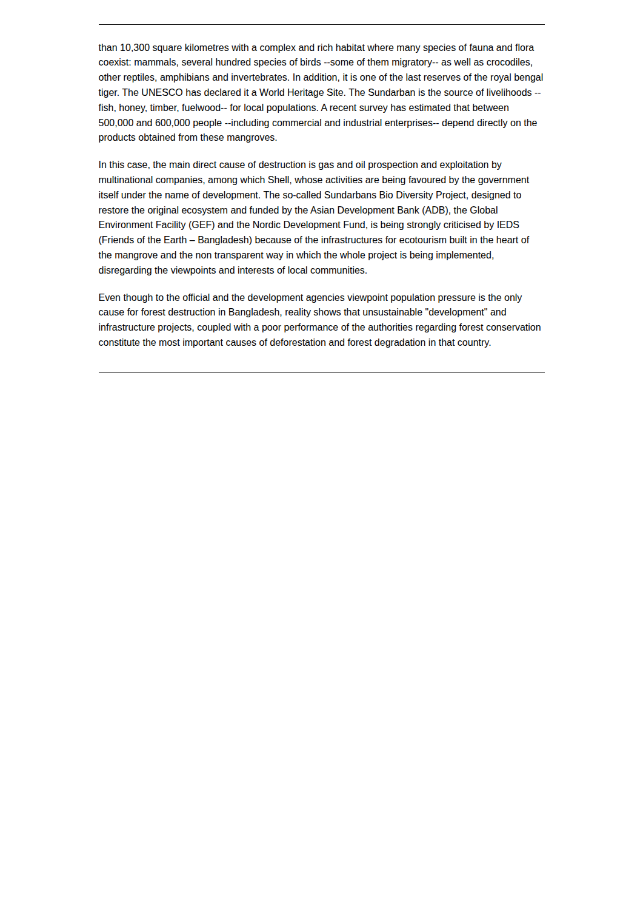than 10,300 square kilometres with a complex and rich habitat where many species of fauna and flora coexist: mammals, several hundred species of birds --some of them migratory-- as well as crocodiles, other reptiles, amphibians and invertebrates. In addition, it is one of the last reserves of the royal bengal tiger. The UNESCO has declared it a World Heritage Site. The Sundarban is the source of livelihoods --fish, honey, timber, fuelwood-- for local populations. A recent survey has estimated that between 500,000 and 600,000 people --including commercial and industrial enterprises-- depend directly on the products obtained from these mangroves.
In this case, the main direct cause of destruction is gas and oil prospection and exploitation by multinational companies, among which Shell, whose activities are being favoured by the government itself under the name of development. The so-called Sundarbans Bio Diversity Project, designed to restore the original ecosystem and funded by the Asian Development Bank (ADB), the Global Environment Facility (GEF) and the Nordic Development Fund, is being strongly criticised by IEDS (Friends of the Earth – Bangladesh) because of the infrastructures for ecotourism built in the heart of the mangrove and the non transparent way in which the whole project is being implemented, disregarding the viewpoints and interests of local communities.
Even though to the official and the development agencies viewpoint population pressure is the only cause for forest destruction in Bangladesh, reality shows that unsustainable "development" and infrastructure projects, coupled with a poor performance of the authorities regarding forest conservation constitute the most important causes of deforestation and forest degradation in that country.